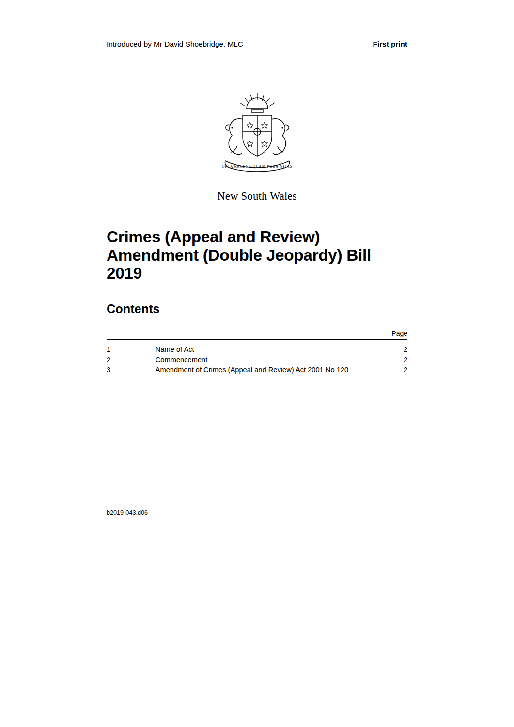Introduced by Mr David Shoebridge, MLC
First print
ORTA RECENS QUAM PURA NITES
New South Wales
Crimes (Appeal and Review) Amendment (Double Jeopardy) Bill 2019
Contents
Page
| 1 | Name of Act | 2 |
| 2 | Commencement | 2 |
| 3 | Amendment of Crimes (Appeal and Review) Act 2001 No 120 | 2 |
b2019-043.d06